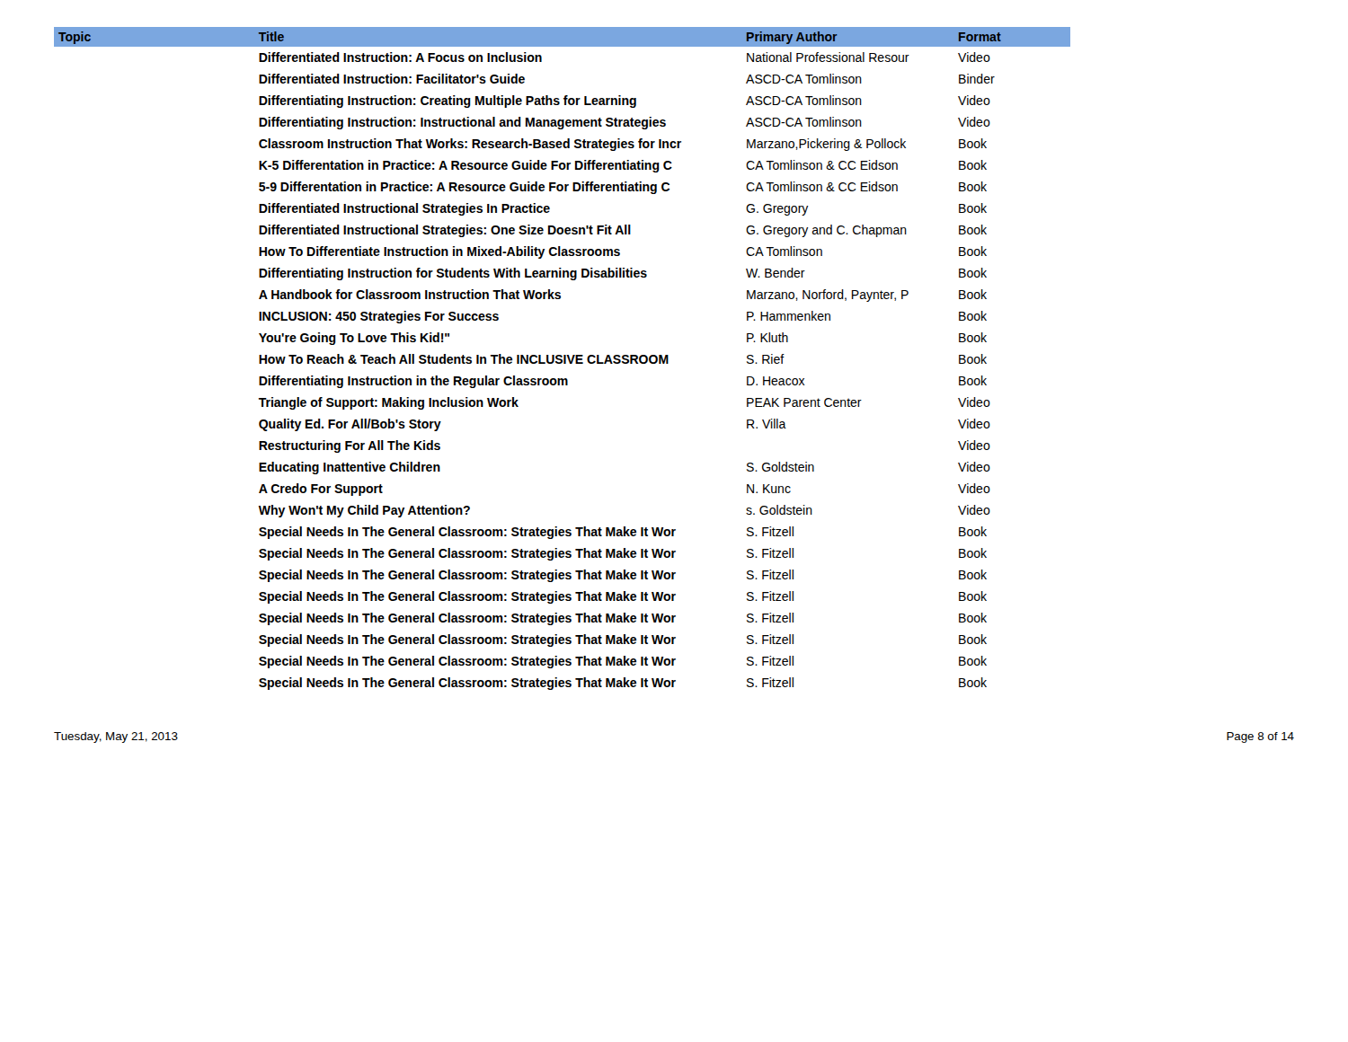| Topic | Title | Primary Author | Format | |
| --- | --- | --- | --- | --- |
| | Differentiated Instruction: A Focus on Inclusion | National Professional Resour | Video | |
| | Differentiated Instruction: Facilitator's Guide | ASCD-CA Tomlinson | Binder | |
| | Differentiating Instruction: Creating Multiple Paths for Learning | ASCD-CA Tomlinson | Video | |
| | Differentiating Instruction: Instructional and Management Strategies | ASCD-CA Tomlinson | Video | |
| | Classroom Instruction That Works: Research-Based Strategies for Incr | Marzano,Pickering & Pollock | Book | |
| | K-5 Differentation in Practice: A Resource Guide For Differentiating C | CA Tomlinson & CC Eidson | Book | |
| | 5-9 Differentation in Practice: A Resource Guide For Differentiating C | CA Tomlinson & CC Eidson | Book | |
| | Differentiated Instructional Strategies In Practice | G. Gregory | Book | |
| | Differentiated Instructional Strategies: One Size Doesn't Fit All | G. Gregory and C. Chapman | Book | |
| | How To Differentiate Instruction in Mixed-Ability Classrooms | CA Tomlinson | Book | |
| | Differentiating Instruction for Students With Learning Disabilities | W. Bender | Book | |
| | A Handbook for Classroom Instruction That Works | Marzano, Norford, Paynter, P | Book | |
| | INCLUSION: 450 Strategies For Success | P. Hammenken | Book | |
| | You're Going To Love This Kid!" | P. Kluth | Book | |
| | How To Reach & Teach All Students In The INCLUSIVE CLASSROOM | S. Rief | Book | |
| | Differentiating Instruction in the Regular Classroom | D. Heacox | Book | |
| | Triangle of Support: Making Inclusion Work | PEAK Parent Center | Video | |
| | Quality Ed. For All/Bob's Story | R. Villa | Video | |
| | Restructuring For All The Kids | | Video | |
| | Educating Inattentive Children | S. Goldstein | Video | |
| | A Credo For Support | N. Kunc | Video | |
| | Why Won't My Child Pay Attention? | s. Goldstein | Video | |
| | Special Needs In The General Classroom: Strategies That Make It Wor | S. Fitzell | Book | |
| | Special Needs In The General Classroom: Strategies That Make It Wor | S. Fitzell | Book | |
| | Special Needs In The General Classroom: Strategies That Make It Wor | S. Fitzell | Book | |
| | Special Needs In The General Classroom: Strategies That Make It Wor | S. Fitzell | Book | |
| | Special Needs In The General Classroom: Strategies That Make It Wor | S. Fitzell | Book | |
| | Special Needs In The General Classroom: Strategies That Make It Wor | S. Fitzell | Book | |
| | Special Needs In The General Classroom: Strategies That Make It Wor | S. Fitzell | Book | |
| | Special Needs In The General Classroom: Strategies That Make It Wor | S. Fitzell | Book | |
Tuesday, May 21, 2013 Page 8 of 14